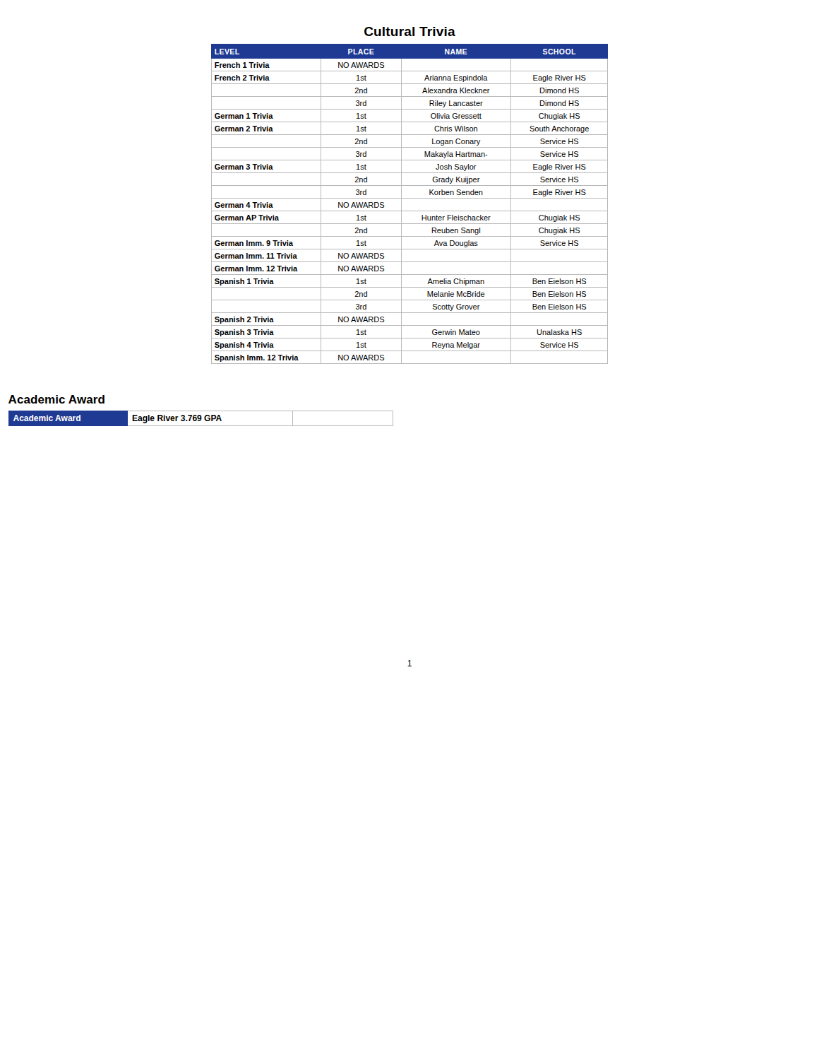Cultural Trivia
| LEVEL | PLACE | NAME | SCHOOL |
| --- | --- | --- | --- |
| French 1 Trivia | NO AWARDS | | |
| French 2 Trivia | 1st | Arianna Espindola | Eagle River HS |
| | 2nd | Alexandra Kleckner | Dimond HS |
| | 3rd | Riley Lancaster | Dimond HS |
| German 1 Trivia | 1st | Olivia Gressett | Chugiak HS |
| German 2 Trivia | 1st | Chris Wilson | South Anchorage |
| | 2nd | Logan Conary | Service HS |
| | 3rd | Makayla Hartman- | Service HS |
| German 3 Trivia | 1st | Josh Saylor | Eagle River HS |
| | 2nd | Grady Kuijper | Service HS |
| | 3rd | Korben Senden | Eagle River HS |
| German 4 Trivia | NO AWARDS | | |
| German AP Trivia | 1st | Hunter Fleischacker | Chugiak HS |
| | 2nd | Reuben Sangl | Chugiak HS |
| German Imm. 9 Trivia | 1st | Ava Douglas | Service HS |
| German Imm. 11 Trivia | NO AWARDS | | |
| German Imm. 12 Trivia | NO AWARDS | | |
| Spanish 1 Trivia | 1st | Amelia Chipman | Ben Eielson HS |
| | 2nd | Melanie McBride | Ben Eielson HS |
| | 3rd | Scotty Grover | Ben Eielson HS |
| Spanish 2 Trivia | NO AWARDS | | |
| Spanish 3 Trivia | 1st | Gerwin Mateo | Unalaska HS |
| Spanish 4 Trivia | 1st | Reyna Melgar | Service HS |
| Spanish Imm. 12 Trivia | NO AWARDS | | |
Academic Award
| Academic Award | Eagle River 3.769 GPA | |
1